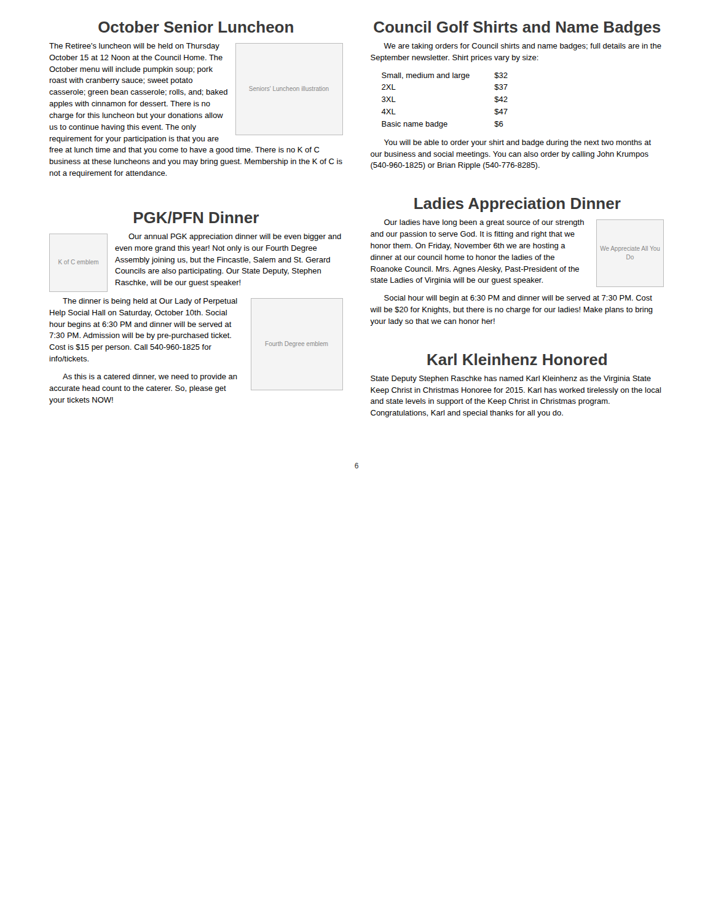October Senior Luncheon
Seniors' Luncheon illustration
The Retiree's luncheon will be held on Thursday October 15 at 12 Noon at the Council Home. The October menu will include pumpkin soup; pork roast with cranberry sauce; sweet potato casserole; green bean casserole; rolls, and; baked apples with cinnamon for dessert. There is no charge for this luncheon but your donations allow us to continue having this event. The only requirement for your participation is that you are free at lunch time and that you come to have a good time. There is no K of C business at these luncheons and you may bring guest. Membership in the K of C is not a requirement for attendance.
PGK/PFN Dinner
K of C emblem
Our annual PGK appreciation dinner will be even bigger and even more grand this year! Not only is our Fourth Degree Assembly joining us, but the Fincastle, Salem and St. Gerard Councils are also participating. Our State Deputy, Stephen Raschke, will be our guest speaker!
Fourth Degree emblem
The dinner is being held at Our Lady of Perpetual Help Social Hall on Saturday, October 10th. Social hour begins at 6:30 PM and dinner will be served at 7:30 PM. Admission will be by pre-purchased ticket. Cost is $15 per person. Call 540-960-1825 for info/tickets.
As this is a catered dinner, we need to provide an accurate head count to the caterer. So, please get your tickets NOW!
Council Golf Shirts and Name Badges
We are taking orders for Council shirts and name badges; full details are in the September newsletter. Shirt prices vary by size:
| Small, medium and large | $32 |
| 2XL | $37 |
| 3XL | $42 |
| 4XL | $47 |
| Basic name badge | $6 |
You will be able to order your shirt and badge during the next two months at our business and social meetings. You can also order by calling John Krumpos (540-960-1825) or Brian Ripple (540-776-8285).
Ladies Appreciation Dinner
We Appreciate All You Do
Our ladies have long been a great source of our strength and our passion to serve God. It is fitting and right that we honor them. On Friday, November 6th we are hosting a dinner at our council home to honor the ladies of the Roanoke Council. Mrs. Agnes Alesky, Past-President of the state Ladies of Virginia will be our guest speaker.
Social hour will begin at 6:30 PM and dinner will be served at 7:30 PM. Cost will be $20 for Knights, but there is no charge for our ladies! Make plans to bring your lady so that we can honor her!
Karl Kleinhenz Honored
State Deputy Stephen Raschke has named Karl Kleinhenz as the Virginia State Keep Christ in Christmas Honoree for 2015. Karl has worked tirelessly on the local and state levels in support of the Keep Christ in Christmas program. Congratulations, Karl and special thanks for all you do.
6